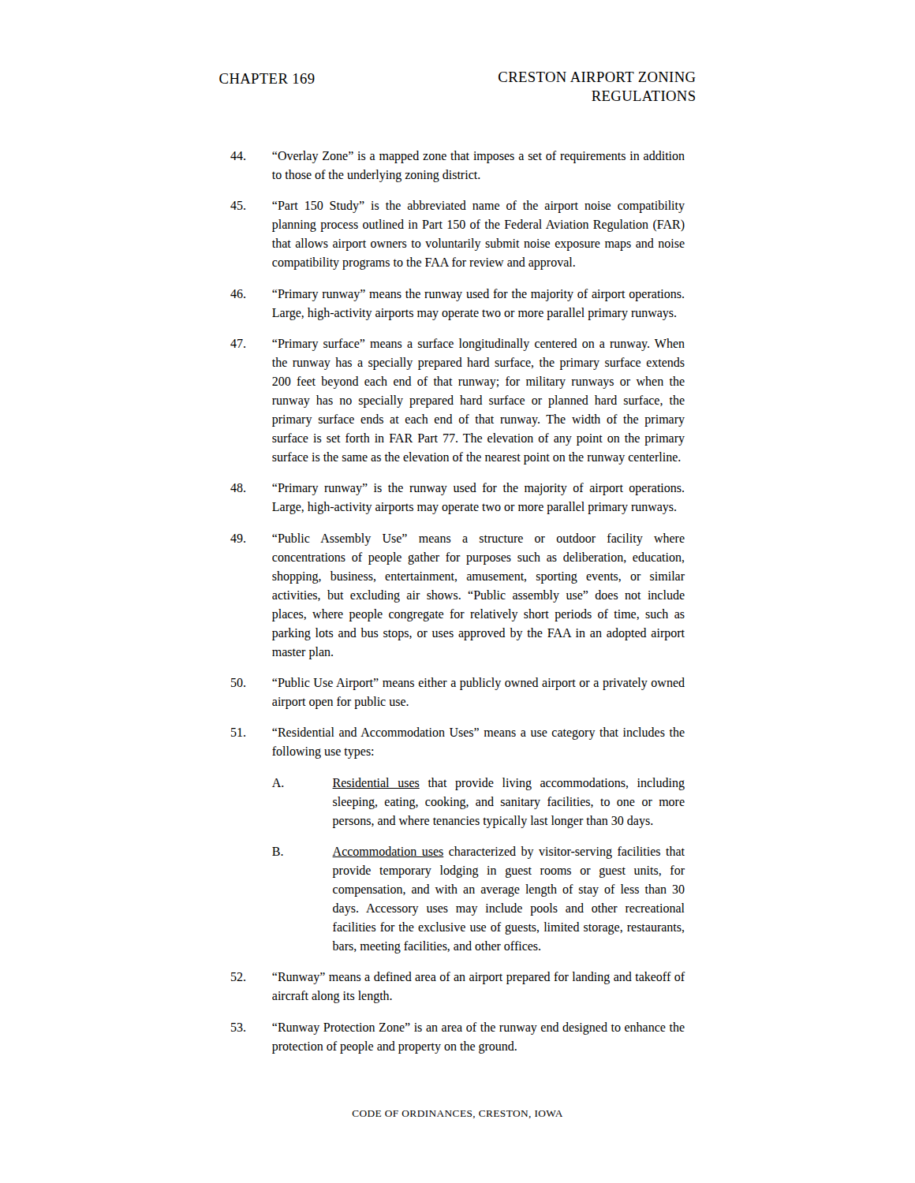CHAPTER 169
CRESTON AIRPORT ZONING
REGULATIONS
44.“Overlay Zone” is a mapped zone that imposes a set of requirements in addition to those of the underlying zoning district.
45.“Part 150 Study” is the abbreviated name of the airport noise compatibility planning process outlined in Part 150 of the Federal Aviation Regulation (FAR) that allows airport owners to voluntarily submit noise exposure maps and noise compatibility programs to the FAA for review and approval.
46.“Primary runway” means the runway used for the majority of airport operations. Large, high-activity airports may operate two or more parallel primary runways.
47.“Primary surface” means a surface longitudinally centered on a runway. When the runway has a specially prepared hard surface, the primary surface extends 200 feet beyond each end of that runway; for military runways or when the runway has no specially prepared hard surface or planned hard surface, the primary surface ends at each end of that runway. The width of the primary surface is set forth in FAR Part 77. The elevation of any point on the primary surface is the same as the elevation of the nearest point on the runway centerline.
48.“Primary runway” is the runway used for the majority of airport operations. Large, high-activity airports may operate two or more parallel primary runways.
49.“Public Assembly Use” means a structure or outdoor facility where concentrations of people gather for purposes such as deliberation, education, shopping, business, entertainment, amusement, sporting events, or similar activities, but excluding air shows. “Public assembly use” does not include places, where people congregate for relatively short periods of time, such as parking lots and bus stops, or uses approved by the FAA in an adopted airport master plan.
50.“Public Use Airport” means either a publicly owned airport or a privately owned airport open for public use.
51.“Residential and Accommodation Uses” means a use category that includes the following use types:
A. Residential uses that provide living accommodations, including sleeping, eating, cooking, and sanitary facilities, to one or more persons, and where tenancies typically last longer than 30 days.
B. Accommodation uses characterized by visitor-serving facilities that provide temporary lodging in guest rooms or guest units, for compensation, and with an average length of stay of less than 30 days. Accessory uses may include pools and other recreational facilities for the exclusive use of guests, limited storage, restaurants, bars, meeting facilities, and other offices.
52.“Runway” means a defined area of an airport prepared for landing and takeoff of aircraft along its length.
53.“Runway Protection Zone” is an area of the runway end designed to enhance the protection of people and property on the ground.
CODE OF ORDINANCES, CRESTON, IOWA